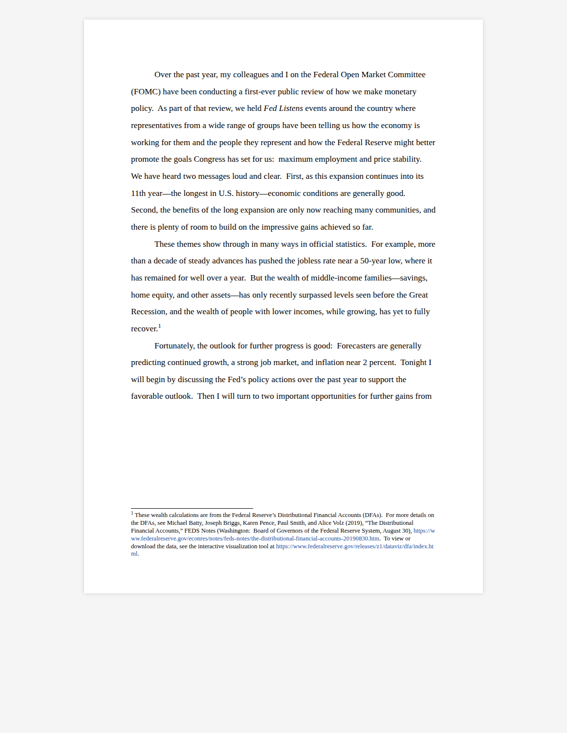Over the past year, my colleagues and I on the Federal Open Market Committee (FOMC) have been conducting a first-ever public review of how we make monetary policy. As part of that review, we held Fed Listens events around the country where representatives from a wide range of groups have been telling us how the economy is working for them and the people they represent and how the Federal Reserve might better promote the goals Congress has set for us: maximum employment and price stability. We have heard two messages loud and clear. First, as this expansion continues into its 11th year—the longest in U.S. history—economic conditions are generally good. Second, the benefits of the long expansion are only now reaching many communities, and there is plenty of room to build on the impressive gains achieved so far.
These themes show through in many ways in official statistics. For example, more than a decade of steady advances has pushed the jobless rate near a 50-year low, where it has remained for well over a year. But the wealth of middle-income families—savings, home equity, and other assets—has only recently surpassed levels seen before the Great Recession, and the wealth of people with lower incomes, while growing, has yet to fully recover.1
Fortunately, the outlook for further progress is good: Forecasters are generally predicting continued growth, a strong job market, and inflation near 2 percent. Tonight I will begin by discussing the Fed’s policy actions over the past year to support the favorable outlook. Then I will turn to two important opportunities for further gains from
1 These wealth calculations are from the Federal Reserve’s Distributional Financial Accounts (DFAs). For more details on the DFAs, see Michael Batty, Joseph Briggs, Karen Pence, Paul Smith, and Alice Volz (2019), “The Distributional Financial Accounts,” FEDS Notes (Washington: Board of Governors of the Federal Reserve System, August 30), https://www.federalreserve.gov/econres/notes/feds-notes/the-distributional-financial-accounts-20190830.htm. To view or download the data, see the interactive visualization tool at https://www.federalreserve.gov/releases/z1/dataviz/dfa/index.html.